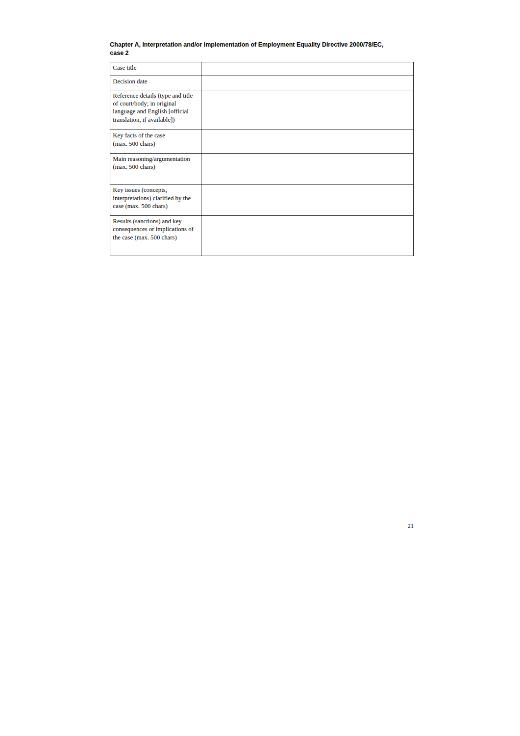Chapter A, interpretation and/or implementation of Employment Equality Directive 2000/78/EC,
case 2
| Case title | |
| Decision date | |
| Reference details (type and title of court/body; in original language and English [official translation, if available]) | |
| Key facts of the case (max. 500 chars) | |
| Main reasoning/argumentation (max. 500 chars) | |
| Key issues (concepts, interpretations) clarified by the case (max. 500 chars) | |
| Results (sanctions) and key consequences or implications of the case (max. 500 chars) | |
21